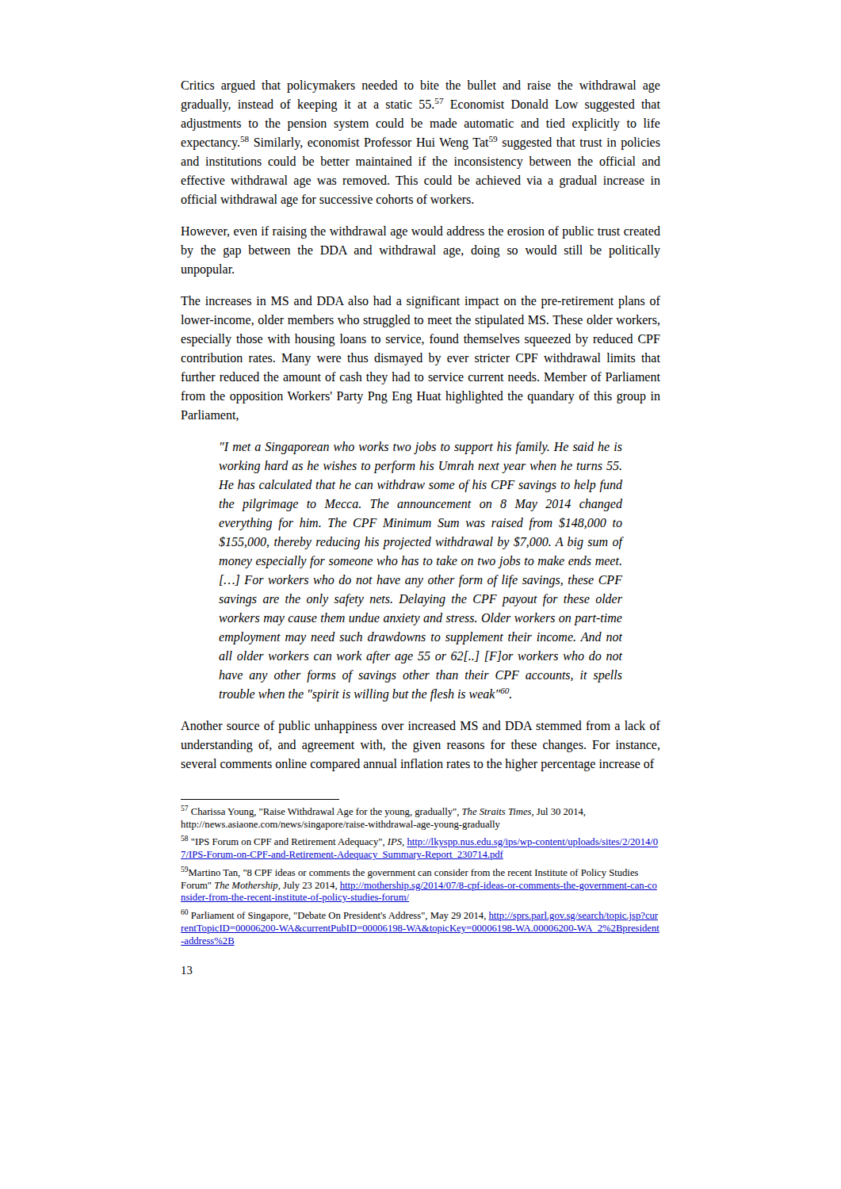Critics argued that policymakers needed to bite the bullet and raise the withdrawal age gradually, instead of keeping it at a static 55.57 Economist Donald Low suggested that adjustments to the pension system could be made automatic and tied explicitly to life expectancy.58 Similarly, economist Professor Hui Weng Tat59 suggested that trust in policies and institutions could be better maintained if the inconsistency between the official and effective withdrawal age was removed. This could be achieved via a gradual increase in official withdrawal age for successive cohorts of workers.
However, even if raising the withdrawal age would address the erosion of public trust created by the gap between the DDA and withdrawal age, doing so would still be politically unpopular.
The increases in MS and DDA also had a significant impact on the pre-retirement plans of lower-income, older members who struggled to meet the stipulated MS. These older workers, especially those with housing loans to service, found themselves squeezed by reduced CPF contribution rates. Many were thus dismayed by ever stricter CPF withdrawal limits that further reduced the amount of cash they had to service current needs. Member of Parliament from the opposition Workers' Party Png Eng Huat highlighted the quandary of this group in Parliament,
"I met a Singaporean who works two jobs to support his family. He said he is working hard as he wishes to perform his Umrah next year when he turns 55. He has calculated that he can withdraw some of his CPF savings to help fund the pilgrimage to Mecca. The announcement on 8 May 2014 changed everything for him. The CPF Minimum Sum was raised from $148,000 to $155,000, thereby reducing his projected withdrawal by $7,000. A big sum of money especially for someone who has to take on two jobs to make ends meet. […] For workers who do not have any other form of life savings, these CPF savings are the only safety nets. Delaying the CPF payout for these older workers may cause them undue anxiety and stress. Older workers on part-time employment may need such drawdowns to supplement their income. And not all older workers can work after age 55 or 62[..] [F]or workers who do not have any other forms of savings other than their CPF accounts, it spells trouble when the "spirit is willing but the flesh is weak"60.
Another source of public unhappiness over increased MS and DDA stemmed from a lack of understanding of, and agreement with, the given reasons for these changes. For instance, several comments online compared annual inflation rates to the higher percentage increase of
57 Charissa Young, "Raise Withdrawal Age for the young, gradually", The Straits Times, Jul 30 2014, http://news.asiaone.com/news/singapore/raise-withdrawal-age-young-gradually
58 "IPS Forum on CPF and Retirement Adequacy", IPS, http://lkyspp.nus.edu.sg/ips/wp-content/uploads/sites/2/2014/07/IPS-Forum-on-CPF-and-Retirement-Adequacy_Summary-Report_230714.pdf
59 Martino Tan, "8 CPF ideas or comments the government can consider from the recent Institute of Policy Studies Forum" The Mothership, July 23 2014, http://mothership.sg/2014/07/8-cpf-ideas-or-comments-the-government-can-consider-from-the-recent-institute-of-policy-studies-forum/
60 Parliament of Singapore, "Debate On President's Address", May 29 2014, http://sprs.parl.gov.sg/search/topic.jsp?currentTopicID=00006200-WA&currentPubID=00006198-WA&topicKey=00006198-WA.00006200-WA_2%2Bpresident-address%2B
13